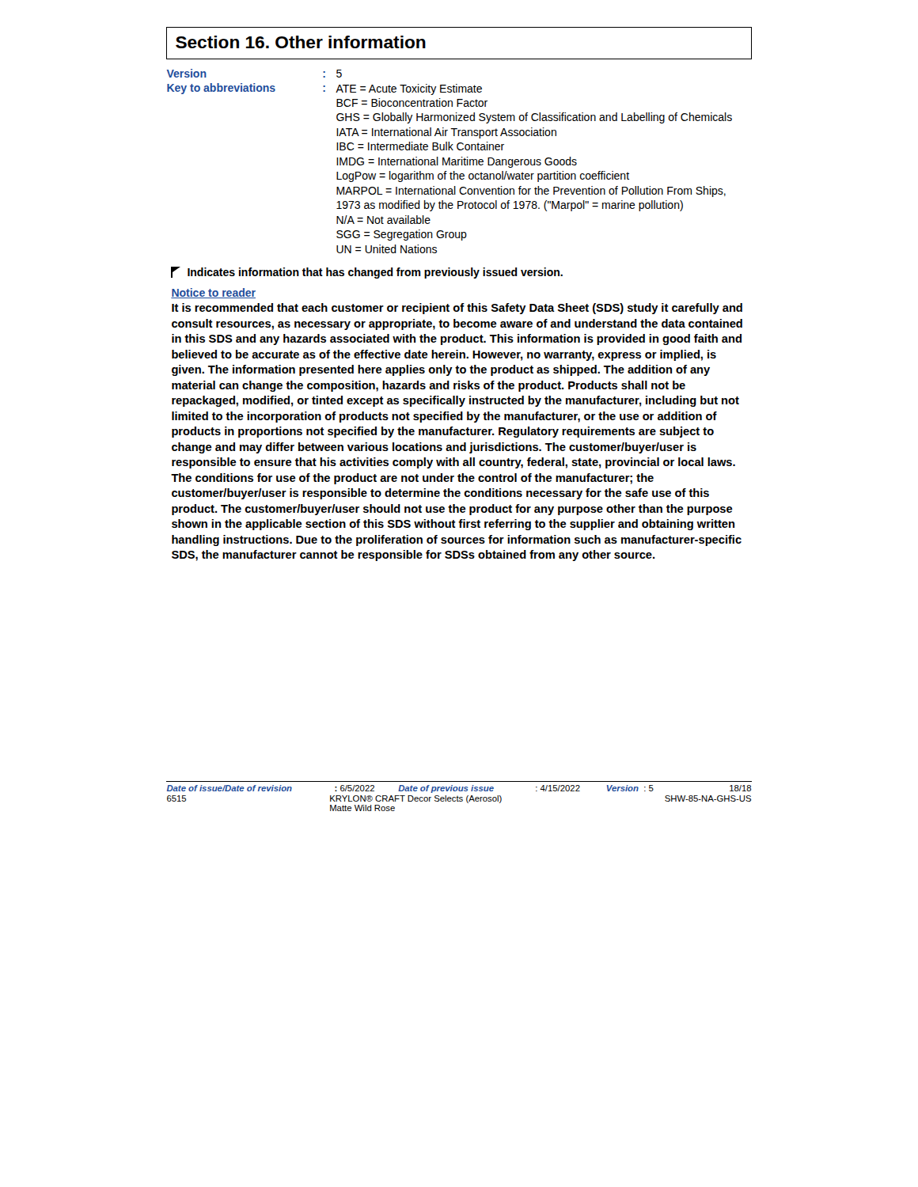Section 16. Other information
| Version | : | 5 |
| Key to abbreviations | : | ATE = Acute Toxicity Estimate BCF = Bioconcentration Factor GHS = Globally Harmonized System of Classification and Labelling of Chemicals IATA = International Air Transport Association IBC = Intermediate Bulk Container IMDG = International Maritime Dangerous Goods LogPow = logarithm of the octanol/water partition coefficient MARPOL = International Convention for the Prevention of Pollution From Ships, 1973 as modified by the Protocol of 1978. ("Marpol" = marine pollution) N/A = Not available SGG = Segregation Group UN = United Nations |
Indicates information that has changed from previously issued version.
Notice to reader
It is recommended that each customer or recipient of this Safety Data Sheet (SDS) study it carefully and consult resources, as necessary or appropriate, to become aware of and understand the data contained in this SDS and any hazards associated with the product. This information is provided in good faith and believed to be accurate as of the effective date herein. However, no warranty, express or implied, is given. The information presented here applies only to the product as shipped. The addition of any material can change the composition, hazards and risks of the product. Products shall not be repackaged, modified, or tinted except as specifically instructed by the manufacturer, including but not limited to the incorporation of products not specified by the manufacturer, or the use or addition of products in proportions not specified by the manufacturer. Regulatory requirements are subject to change and may differ between various locations and jurisdictions. The customer/buyer/user is responsible to ensure that his activities comply with all country, federal, state, provincial or local laws. The conditions for use of the product are not under the control of the manufacturer; the customer/buyer/user is responsible to determine the conditions necessary for the safe use of this product. The customer/buyer/user should not use the product for any purpose other than the purpose shown in the applicable section of this SDS without first referring to the supplier and obtaining written handling instructions. Due to the proliferation of sources for information such as manufacturer-specific SDS, the manufacturer cannot be responsible for SDSs obtained from any other source.
| Date of issue/Date of revision | : 6/5/2022 | Date of previous issue | : 4/15/2022 | Version | : 5 | 18/18 |
| 6515 | KRYLON® CRAFT Decor Selects (Aerosol) Matte Wild Rose | SHW-85-NA-GHS-US |